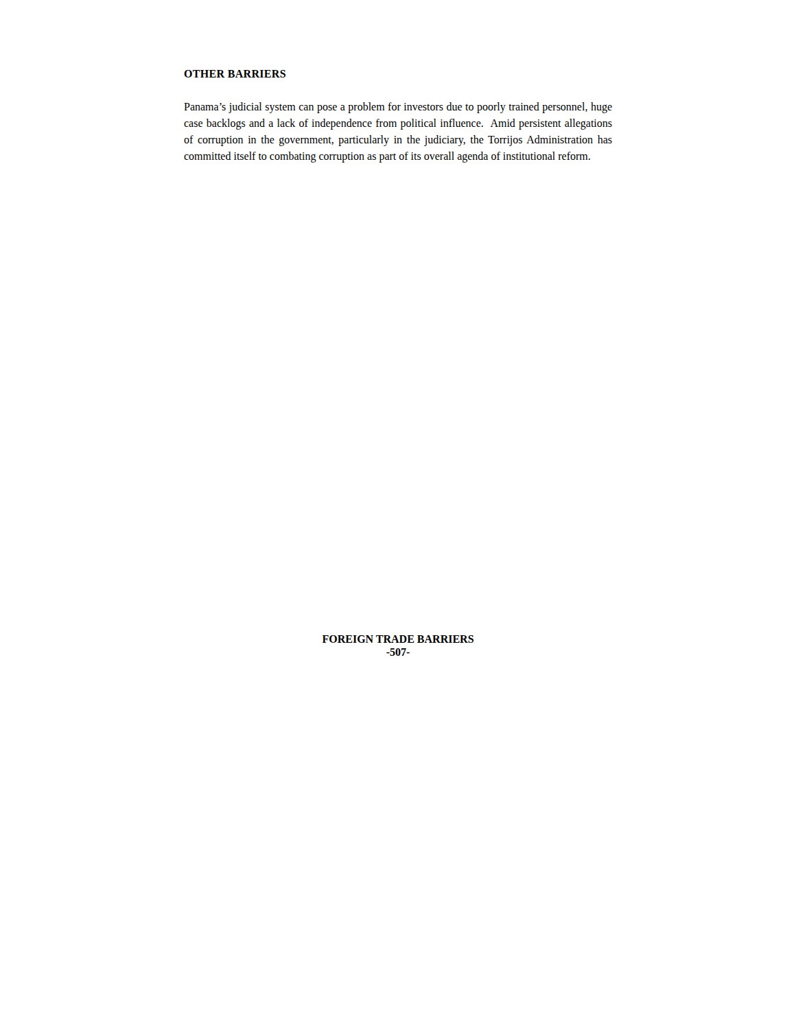Other Barriers
Panama’s judicial system can pose a problem for investors due to poorly trained personnel, huge case backlogs and a lack of independence from political influence. Amid persistent allegations of corruption in the government, particularly in the judiciary, the Torrijos Administration has committed itself to combating corruption as part of its overall agenda of institutional reform.
FOREIGN TRADE BARRIERS -507-